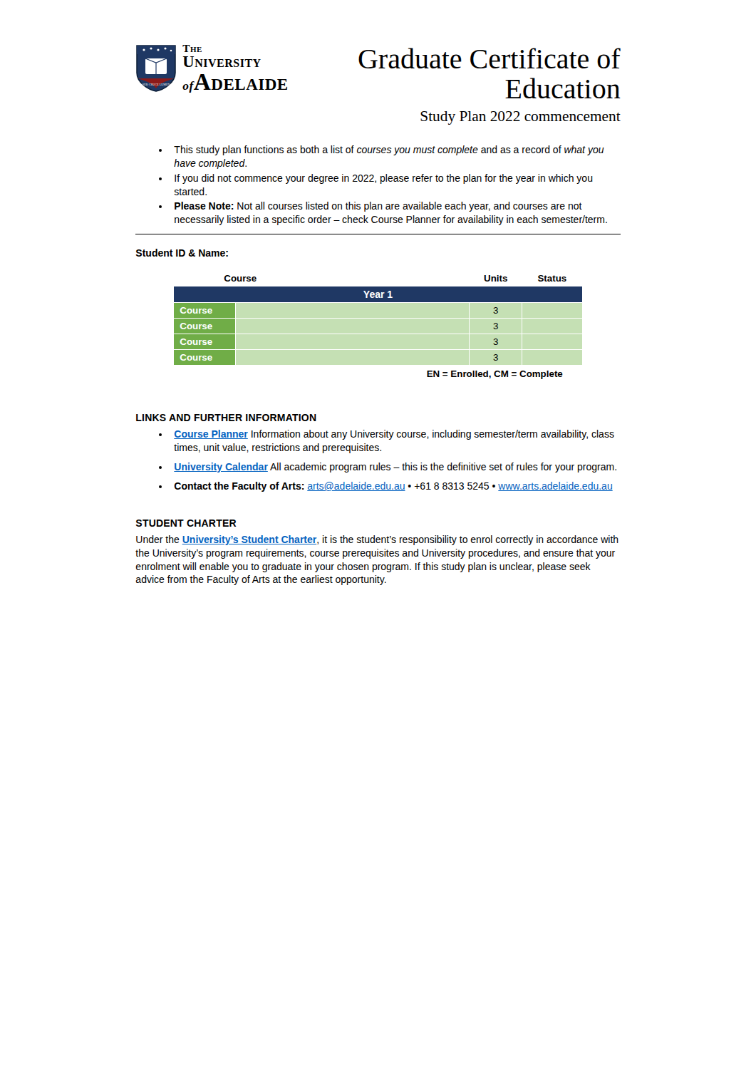SUB CRUCE LUMEN
The
University
of Adelaide
Graduate Certificate of Education
Study Plan 2022 commencement
This study plan functions as both a list of courses you must complete and as a record of what you have completed.
If you did not commence your degree in 2022, please refer to the plan for the year in which you started.
Please Note: Not all courses listed on this plan are available each year, and courses are not necessarily listed in a specific order – check Course Planner for availability in each semester/term.
Student ID & Name:
| Course | Units | Status |
| Year 1 |
| Course | | 3 | |
| Course | | 3 | |
| Course | | 3 | |
| Course | | 3 | |
EN = Enrolled, CM = Complete
LINKS AND FURTHER INFORMATION
Course Planner Information about any University course, including semester/term availability, class times, unit value, restrictions and prerequisites.
University Calendar All academic program rules – this is the definitive set of rules for your program.
Contact the Faculty of Arts: arts@adelaide.edu.au • +61 8 8313 5245 • www.arts.adelaide.edu.au
STUDENT CHARTER
Under the University’s Student Charter, it is the student’s responsibility to enrol correctly in accordance with the University’s program requirements, course prerequisites and University procedures, and ensure that your enrolment will enable you to graduate in your chosen program. If this study plan is unclear, please seek advice from the Faculty of Arts at the earliest opportunity.